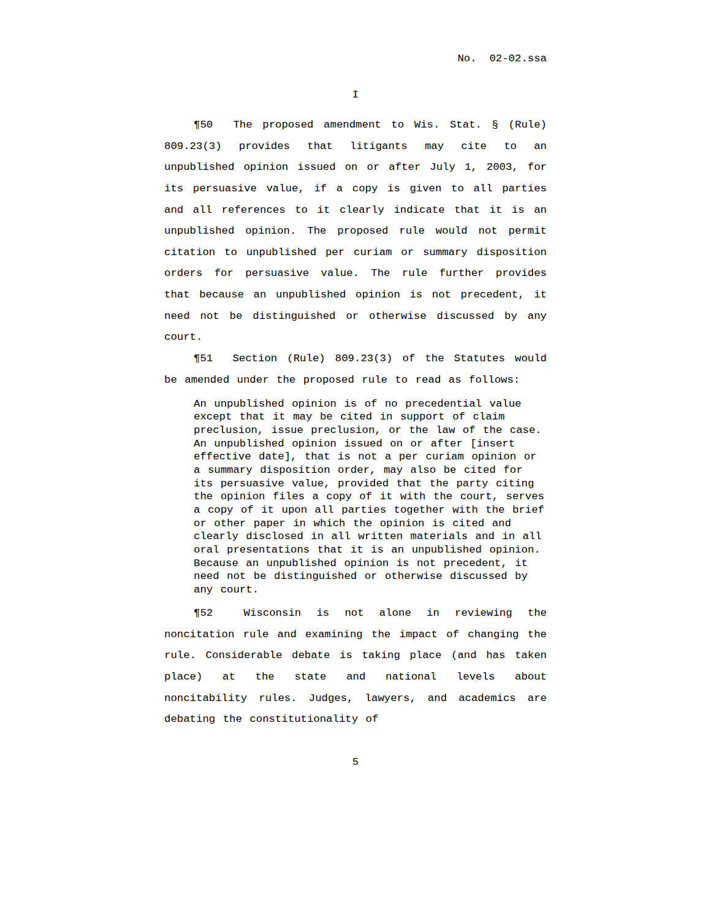No. 02-02.ssa
I
¶50 The proposed amendment to Wis. Stat. § (Rule) 809.23(3) provides that litigants may cite to an unpublished opinion issued on or after July 1, 2003, for its persuasive value, if a copy is given to all parties and all references to it clearly indicate that it is an unpublished opinion. The proposed rule would not permit citation to unpublished per curiam or summary disposition orders for persuasive value. The rule further provides that because an unpublished opinion is not precedent, it need not be distinguished or otherwise discussed by any court.
¶51 Section (Rule) 809.23(3) of the Statutes would be amended under the proposed rule to read as follows:
An unpublished opinion is of no precedential value except that it may be cited in support of claim preclusion, issue preclusion, or the law of the case. An unpublished opinion issued on or after [insert effective date], that is not a per curiam opinion or a summary disposition order, may also be cited for its persuasive value, provided that the party citing the opinion files a copy of it with the court, serves a copy of it upon all parties together with the brief or other paper in which the opinion is cited and clearly disclosed in all written materials and in all oral presentations that it is an unpublished opinion. Because an unpublished opinion is not precedent, it need not be distinguished or otherwise discussed by any court.
¶52 Wisconsin is not alone in reviewing the noncitation rule and examining the impact of changing the rule. Considerable debate is taking place (and has taken place) at the state and national levels about noncitability rules. Judges, lawyers, and academics are debating the constitutionality of
5